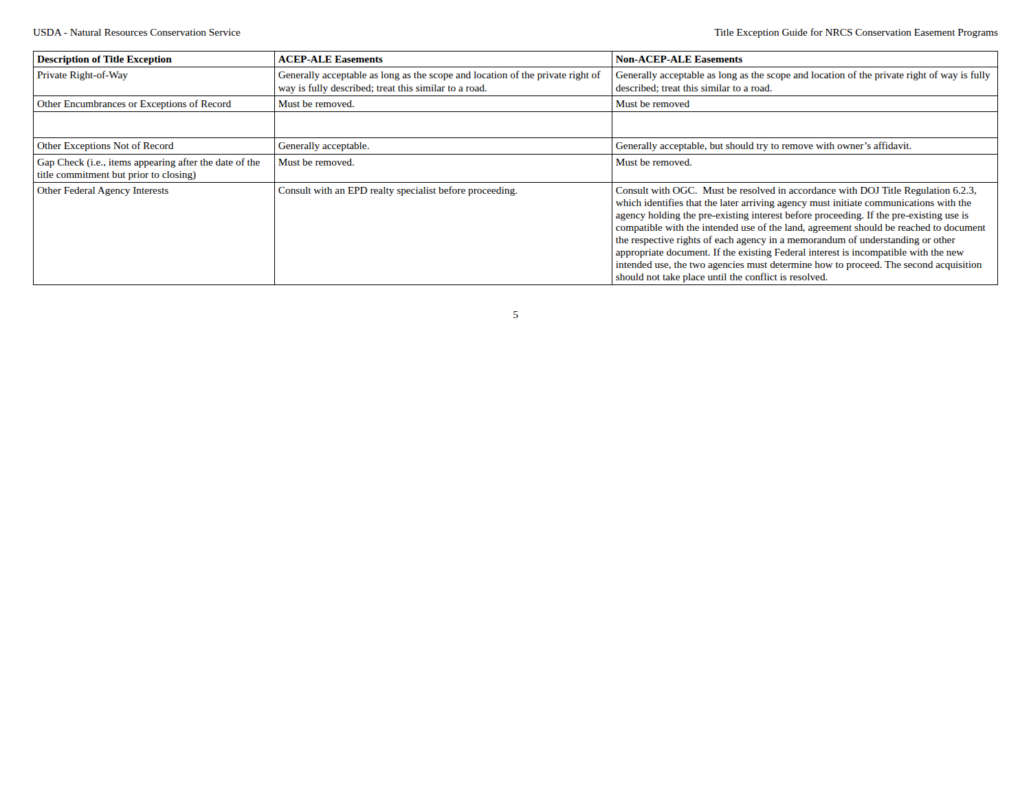USDA - Natural Resources Conservation Service
Title Exception Guide for NRCS Conservation Easement Programs
| Description of Title Exception | ACEP-ALE Easements | Non-ACEP-ALE Easements |
| --- | --- | --- |
| Private Right-of-Way | Generally acceptable as long as the scope and location of the private right of way is fully described; treat this similar to a road. | Generally acceptable as long as the scope and location of the private right of way is fully described; treat this similar to a road. |
| Other Encumbrances or Exceptions of Record | Must be removed. | Must be removed |
| Other Exceptions Not of Record | Generally acceptable. | Generally acceptable, but should try to remove with owner’s affidavit. |
| Gap Check (i.e., items appearing after the date of the title commitment but prior to closing) | Must be removed. | Must be removed. |
| Other Federal Agency Interests | Consult with an EPD realty specialist before proceeding. | Consult with OGC. Must be resolved in accordance with DOJ Title Regulation 6.2.3, which identifies that the later arriving agency must initiate communications with the agency holding the pre-existing interest before proceeding. If the pre-existing use is compatible with the intended use of the land, agreement should be reached to document the respective rights of each agency in a memorandum of understanding or other appropriate document. If the existing Federal interest is incompatible with the new intended use, the two agencies must determine how to proceed. The second acquisition should not take place until the conflict is resolved. |
5